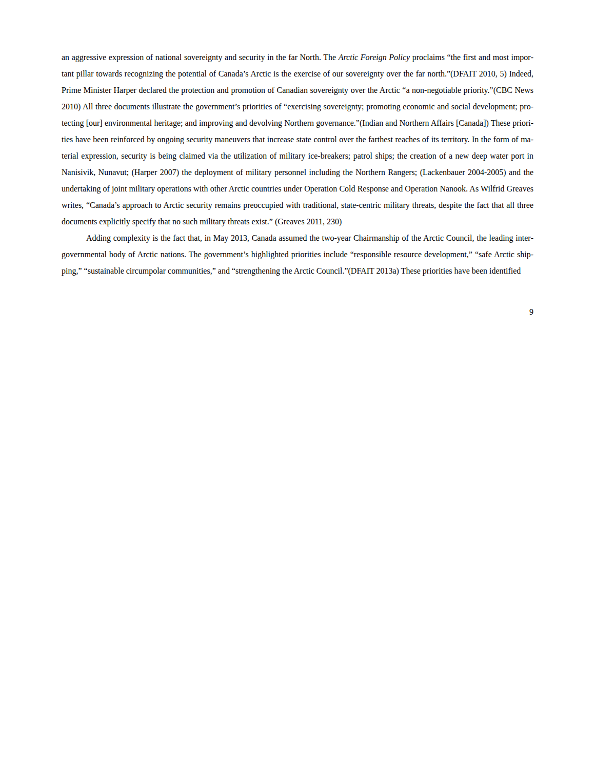an aggressive expression of national sovereignty and security in the far North. The Arctic Foreign Policy proclaims “the first and most important pillar towards recognizing the potential of Canada’s Arctic is the exercise of our sovereignty over the far north.”(DFAIT 2010, 5) Indeed, Prime Minister Harper declared the protection and promotion of Canadian sovereignty over the Arctic “a non-negotiable priority.”(CBC News 2010) All three documents illustrate the government’s priorities of “exercising sovereignty; promoting economic and social development; protecting [our] environmental heritage; and improving and devolving Northern governance.”(Indian and Northern Affairs [Canada]) These priorities have been reinforced by ongoing security maneuvers that increase state control over the farthest reaches of its territory. In the form of material expression, security is being claimed via the utilization of military ice-breakers; patrol ships; the creation of a new deep water port in Nanisivik, Nunavut; (Harper 2007) the deployment of military personnel including the Northern Rangers; (Lackenbauer 2004-2005) and the undertaking of joint military operations with other Arctic countries under Operation Cold Response and Operation Nanook. As Wilfrid Greaves writes, “Canada’s approach to Arctic security remains preoccupied with traditional, state-centric military threats, despite the fact that all three documents explicitly specify that no such military threats exist.” (Greaves 2011, 230)
Adding complexity is the fact that, in May 2013, Canada assumed the two-year Chairmanship of the Arctic Council, the leading intergovernmental body of Arctic nations. The government’s highlighted priorities include “responsible resource development,” “safe Arctic shipping,” “sustainable circumpolar communities,” and “strengthening the Arctic Council.”(DFAIT 2013a) These priorities have been identified
9